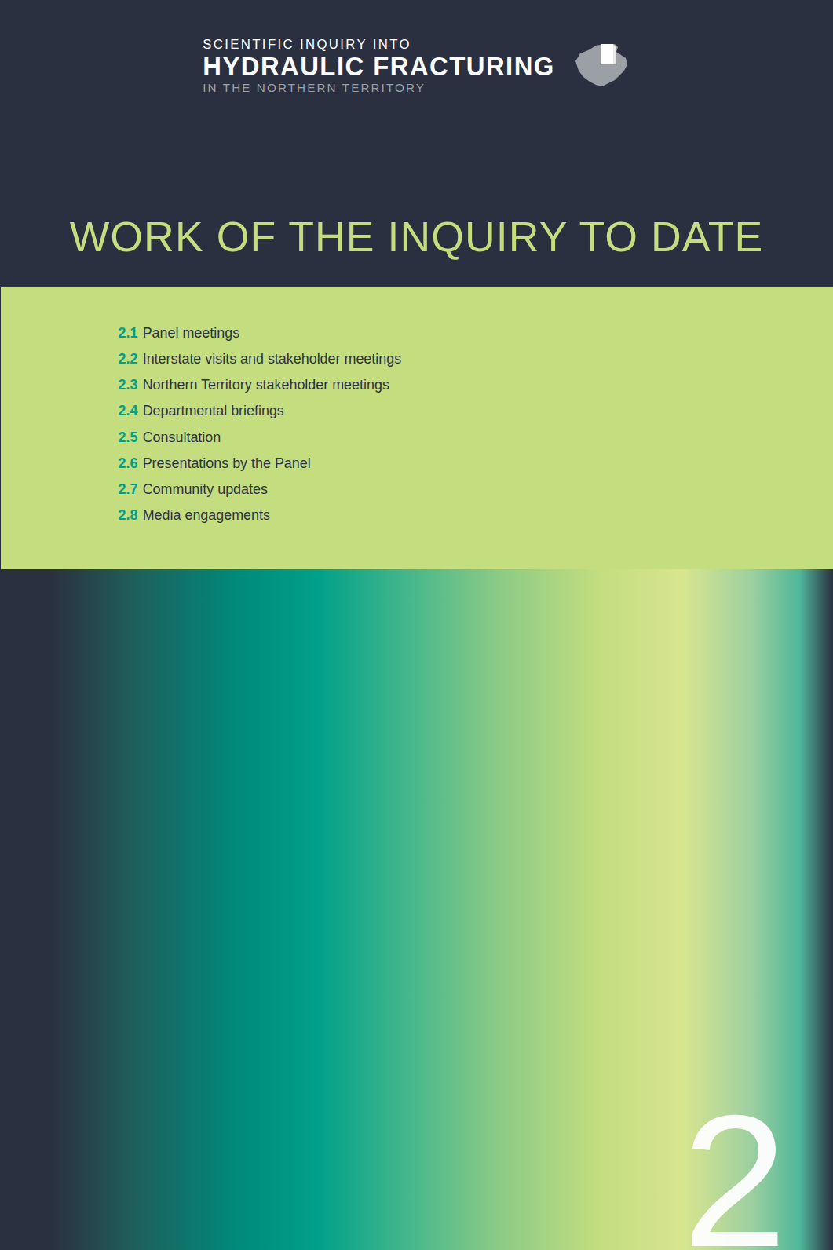SCIENTIFIC INQUIRY INTO HYDRAULIC FRACTURING IN THE NORTHERN TERRITORY
WORK OF THE INQUIRY TO DATE
2.1 Panel meetings
2.2 Interstate visits and stakeholder meetings
2.3 Northern Territory stakeholder meetings
2.4 Departmental briefings
2.5 Consultation
2.6 Presentations by the Panel
2.7 Community updates
2.8 Media engagements
2